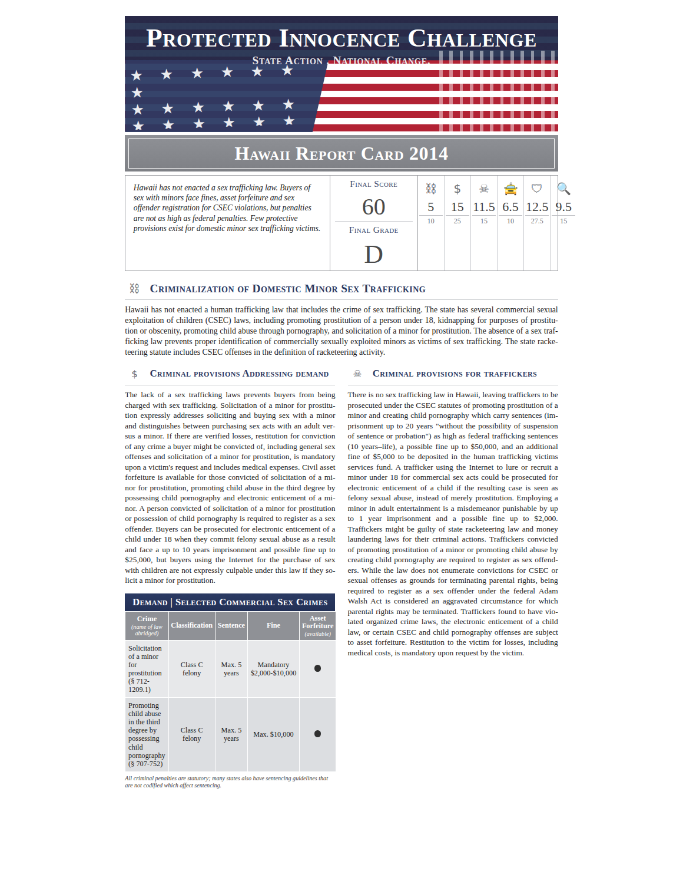★ ★ ★ ★ ★ ★ ★
★ ★ ★ ★ ★ ★
★ ★ ★ ★ ★ ★ ★
★ ★ ★ ★ ★ ★
Protected Innocence Challenge
State Action . National Change.
Hawaii Report Card 2014
Hawaii has not enacted a sex trafficking law. Buyers of sex with minors face fines, asset forfeiture and sex offender registration for CSEC violations, but penalties are not as high as federal penalties. Few protective provisions exist for domestic minor sex trafficking victims.
Final Score
60
Final Grade
D
⛓
5
10
$
15
25
☠
11.5
15
🚖
6.5
10
🛡
12.5
27.5
🔍
9.5
15
⛓
Criminalization of Domestic Minor Sex Trafficking
Hawaii has not enacted a human trafficking law that includes the crime of sex trafficking. The state has several commercial sexual exploitation of children (CSEC) laws, including promoting prostitution of a person under 18, kidnapping for purposes of prostitution or obscenity, promoting child abuse through pornography, and solicitation of a minor for prostitution. The absence of a sex trafficking law prevents proper identification of commercially sexually exploited minors as victims of sex trafficking. The state racketeering statute includes CSEC offenses in the definition of racketeering activity.
$
Criminal provisions Addressing demand
The lack of a sex trafficking laws prevents buyers from being charged with sex trafficking. Solicitation of a minor for prostitution expressly addresses soliciting and buying sex with a minor and distinguishes between purchasing sex acts with an adult versus a minor. If there are verified losses, restitution for conviction of any crime a buyer might be convicted of, including general sex offenses and solicitation of a minor for prostitution, is mandatory upon a victim's request and includes medical expenses. Civil asset forfeiture is available for those convicted of solicitation of a minor for prostitution, promoting child abuse in the third degree by possessing child pornography and electronic enticement of a minor. A person convicted of solicitation of a minor for prostitution or possession of child pornography is required to register as a sex offender. Buyers can be prosecuted for electronic enticement of a child under 18 when they commit felony sexual abuse as a result and face a up to 10 years imprisonment and possible fine up to $25,000, but buyers using the Internet for the purchase of sex with children are not expressly culpable under this law if they solicit a minor for prostitution.
Demand | Selected Commercial Sex Crimes
| Crime (name of law abridged) | Classification | Sentence | Fine | Asset Forfeiture (available) |
| --- | --- | --- | --- | --- |
| Solicitation of a minor for prostitution (§ 712-1209.1) | Class C felony | Max. 5 years | Mandatory $2,000-$10,000 | |
| Promoting child abuse in the third degree by possessing child pornography (§ 707-752) | Class C felony | Max. 5 years | Max. $10,000 | |
All criminal penalties are statutory; many states also have sentencing guidelines that are not codified which affect sentencing.
☠
Criminal provisions for traffickers
There is no sex trafficking law in Hawaii, leaving traffickers to be prosecuted under the CSEC statutes of promoting prostitution of a minor and creating child pornography which carry sentences (imprisonment up to 20 years "without the possibility of suspension of sentence or probation") as high as federal trafficking sentences (10 years–life), a possible fine up to $50,000, and an additional fine of $5,000 to be deposited in the human trafficking victims services fund. A trafficker using the Internet to lure or recruit a minor under 18 for commercial sex acts could be prosecuted for electronic enticement of a child if the resulting case is seen as felony sexual abuse, instead of merely prostitution. Employing a minor in adult entertainment is a misdemeanor punishable by up to 1 year imprisonment and a possible fine up to $2,000. Traffickers might be guilty of state racketeering law and money laundering laws for their criminal actions. Traffickers convicted of promoting prostitution of a minor or promoting child abuse by creating child pornography are required to register as sex offenders. While the law does not enumerate convictions for CSEC or sexual offenses as grounds for terminating parental rights, being required to register as a sex offender under the federal Adam Walsh Act is considered an aggravated circumstance for which parental rights may be terminated. Traffickers found to have violated organized crime laws, the electronic enticement of a child law, or certain CSEC and child pornography offenses are subject to asset forfeiture. Restitution to the victim for losses, including medical costs, is mandatory upon request by the victim.